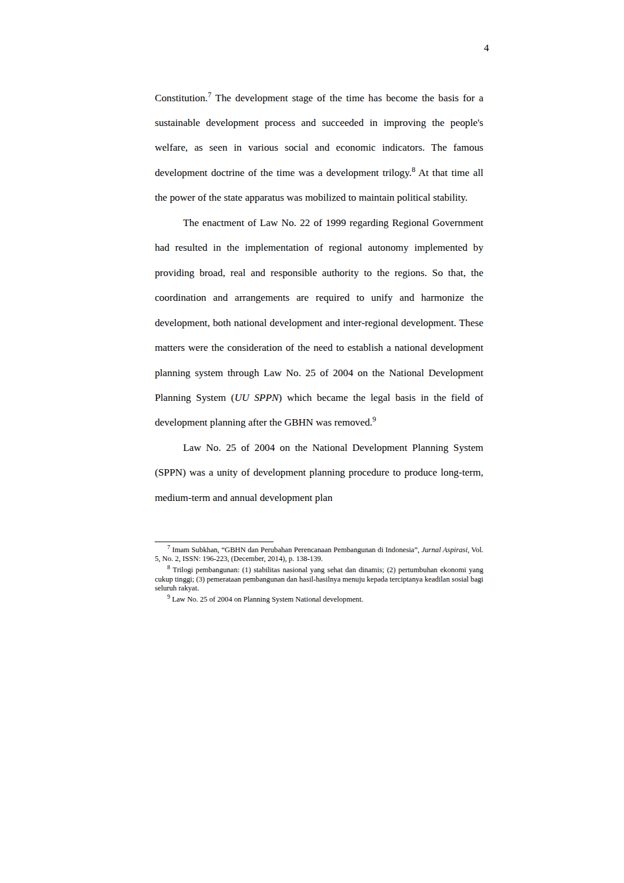4
Constitution.7 The development stage of the time has become the basis for a sustainable development process and succeeded in improving the people's welfare, as seen in various social and economic indicators. The famous development doctrine of the time was a development trilogy.8 At that time all the power of the state apparatus was mobilized to maintain political stability.
The enactment of Law No. 22 of 1999 regarding Regional Government had resulted in the implementation of regional autonomy implemented by providing broad, real and responsible authority to the regions. So that, the coordination and arrangements are required to unify and harmonize the development, both national development and inter-regional development. These matters were the consideration of the need to establish a national development planning system through Law No. 25 of 2004 on the National Development Planning System (UU SPPN) which became the legal basis in the field of development planning after the GBHN was removed.9
Law No. 25 of 2004 on the National Development Planning System (SPPN) was a unity of development planning procedure to produce long-term, medium-term and annual development plan
7 Imam Subkhan, “GBHN dan Perubahan Perencanaan Pembangunan di Indonesia”, Jurnal Aspirasi, Vol. 5, No. 2, ISSN: 196-223, (December, 2014), p. 138-139.
8 Trilogi pembangunan: (1) stabilitas nasional yang sehat dan dinamis; (2) pertumbuhan ekonomi yang cukup tinggi; (3) pemerataan pembangunan dan hasil-hasilnya menuju kepada terciptanya keadilan sosial bagi seluruh rakyat.
9 Law No. 25 of 2004 on Planning System National development.